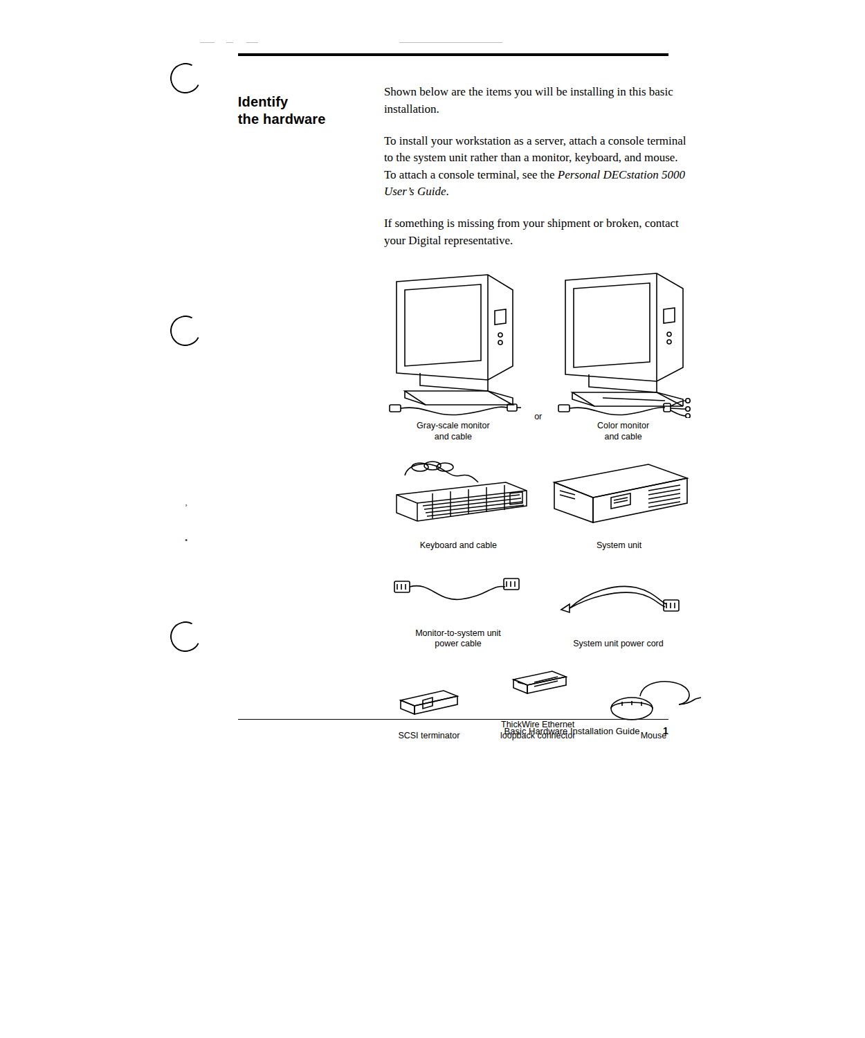’
•
Identify
the hardware
Shown below are the items you will be installing in this basic installation.
To install your workstation as a server, attach a console terminal to the system unit rather than a monitor, keyboard, and mouse. To attach a console terminal, see the Personal DECstation 5000 User’s Guide.
If something is missing from your shipment or broken, contact your Digital representative.
Gray-scale monitor
and cable
or
Color monitor
and cable
Keyboard and cable
System unit
Monitor-to-system unit
power cable
System unit power cord
SCSI terminator
ThickWire Ethernet
loopback connector
Mouse
Basic Hardware Installation Guide 1